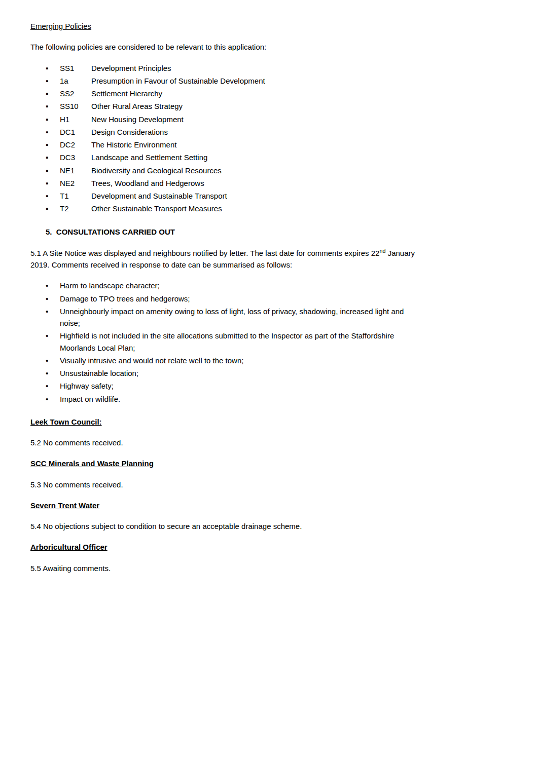Emerging Policies
The following policies are considered to be relevant to this application:
SS1 Development Principles
1a Presumption in Favour of Sustainable Development
SS2 Settlement Hierarchy
SS10 Other Rural Areas Strategy
H1 New Housing Development
DC1 Design Considerations
DC2 The Historic Environment
DC3 Landscape and Settlement Setting
NE1 Biodiversity and Geological Resources
NE2 Trees, Woodland and Hedgerows
T1 Development and Sustainable Transport
T2 Other Sustainable Transport Measures
5. CONSULTATIONS CARRIED OUT
5.1 A Site Notice was displayed and neighbours notified by letter. The last date for comments expires 22nd January 2019. Comments received in response to date can be summarised as follows:
Harm to landscape character;
Damage to TPO trees and hedgerows;
Unneighbourly impact on amenity owing to loss of light, loss of privacy, shadowing, increased light and noise;
Highfield is not included in the site allocations submitted to the Inspector as part of the Staffordshire Moorlands Local Plan;
Visually intrusive and would not relate well to the town;
Unsustainable location;
Highway safety;
Impact on wildlife.
Leek Town Council:
5.2 No comments received.
SCC Minerals and Waste Planning
5.3 No comments received.
Severn Trent Water
5.4 No objections subject to condition to secure an acceptable drainage scheme.
Arboricultural Officer
5.5 Awaiting comments.